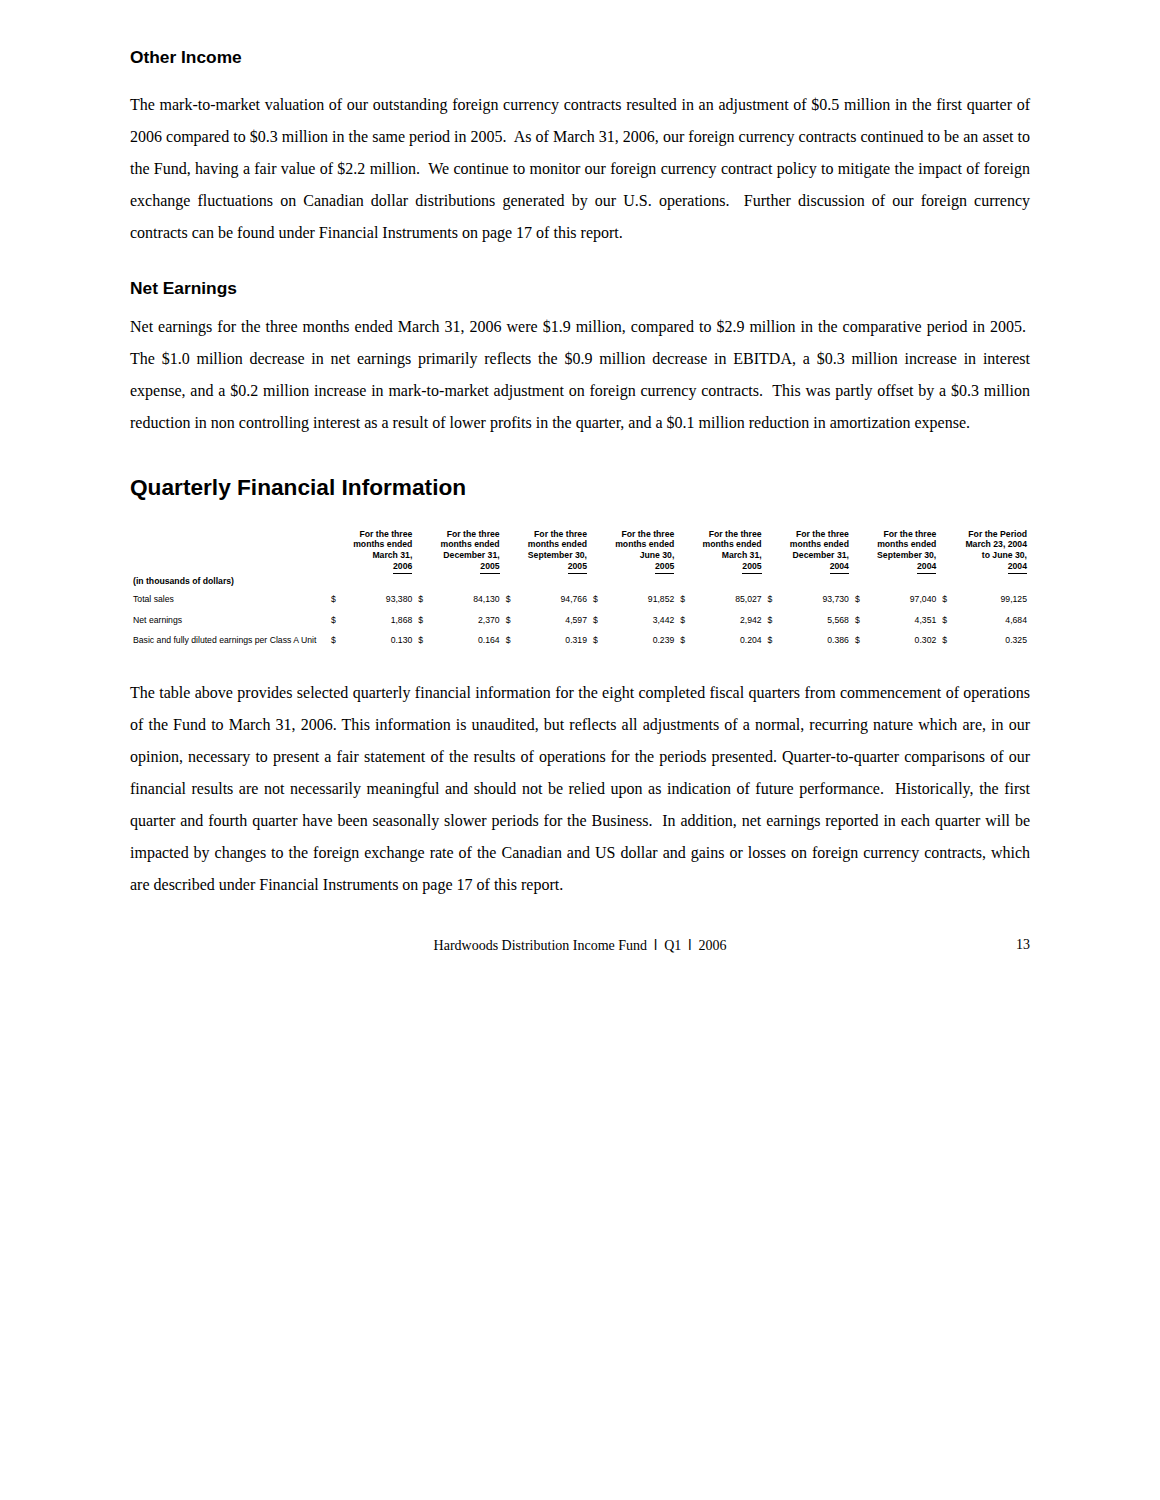Other Income
The mark-to-market valuation of our outstanding foreign currency contracts resulted in an adjustment of $0.5 million in the first quarter of 2006 compared to $0.3 million in the same period in 2005. As of March 31, 2006, our foreign currency contracts continued to be an asset to the Fund, having a fair value of $2.2 million. We continue to monitor our foreign currency contract policy to mitigate the impact of foreign exchange fluctuations on Canadian dollar distributions generated by our U.S. operations. Further discussion of our foreign currency contracts can be found under Financial Instruments on page 17 of this report.
Net Earnings
Net earnings for the three months ended March 31, 2006 were $1.9 million, compared to $2.9 million in the comparative period in 2005. The $1.0 million decrease in net earnings primarily reflects the $0.9 million decrease in EBITDA, a $0.3 million increase in interest expense, and a $0.2 million increase in mark-to-market adjustment on foreign currency contracts. This was partly offset by a $0.3 million reduction in non controlling interest as a result of lower profits in the quarter, and a $0.1 million reduction in amortization expense.
Quarterly Financial Information
| | For the three months ended March 31, 2006 | For the three months ended December 31, 2005 | For the three months ended September 30, 2005 | For the three months ended June 30, 2005 | For the three months ended March 31, 2005 | For the three months ended December 31, 2004 | For the three months ended September 30, 2004 | For the Period March 23, 2004 to June 30, 2004 |
| --- | --- | --- | --- | --- | --- | --- | --- | --- |
| (in thousands of dollars) | |
| Total sales | $ | 93,380 | $ | 84,130 | $ | 94,766 | $ | 91,852 | $ | 85,027 | $ | 93,730 | $ | 97,040 | $ | 99,125 |
| Net earnings | $ | 1,868 | $ | 2,370 | $ | 4,597 | $ | 3,442 | $ | 2,942 | $ | 5,568 | $ | 4,351 | $ | 4,684 |
| Basic and fully diluted earnings per Class A Unit | $ | 0.130 | $ | 0.164 | $ | 0.319 | $ | 0.239 | $ | 0.204 | $ | 0.386 | $ | 0.302 | $ | 0.325 |
The table above provides selected quarterly financial information for the eight completed fiscal quarters from commencement of operations of the Fund to March 31, 2006. This information is unaudited, but reflects all adjustments of a normal, recurring nature which are, in our opinion, necessary to present a fair statement of the results of operations for the periods presented. Quarter-to-quarter comparisons of our financial results are not necessarily meaningful and should not be relied upon as indication of future performance. Historically, the first quarter and fourth quarter have been seasonally slower periods for the Business. In addition, net earnings reported in each quarter will be impacted by changes to the foreign exchange rate of the Canadian and US dollar and gains or losses on foreign currency contracts, which are described under Financial Instruments on page 17 of this report.
Hardwoods Distribution Income Fund l Q1 l 2006 13